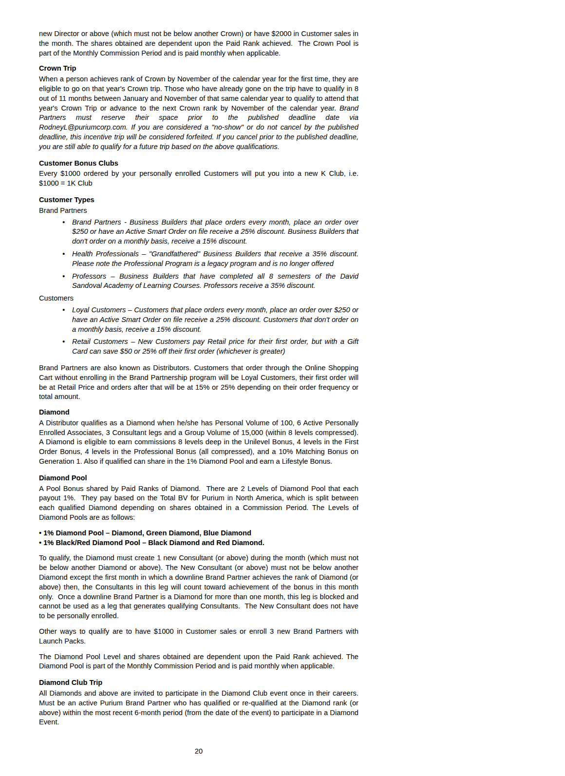new Director or above (which must not be below another Crown) or have $2000 in Customer sales in the month. The shares obtained are dependent upon the Paid Rank achieved. The Crown Pool is part of the Monthly Commission Period and is paid monthly when applicable.
Crown Trip
When a person achieves rank of Crown by November of the calendar year for the first time, they are eligible to go on that year's Crown trip. Those who have already gone on the trip have to qualify in 8 out of 11 months between January and November of that same calendar year to qualify to attend that year's Crown Trip or advance to the next Crown rank by November of the calendar year. Brand Partners must reserve their space prior to the published deadline date via RodneyL@puriumcorp.com. If you are considered a "no-show" or do not cancel by the published deadline, this incentive trip will be considered forfeited. If you cancel prior to the published deadline, you are still able to qualify for a future trip based on the above qualifications.
Customer Bonus Clubs
Every $1000 ordered by your personally enrolled Customers will put you into a new K Club, i.e. $1000 = 1K Club
Customer Types
Brand Partners
Brand Partners - Business Builders that place orders every month, place an order over $250 or have an Active Smart Order on file receive a 25% discount. Business Builders that don't order on a monthly basis, receive a 15% discount.
Health Professionals – "Grandfathered" Business Builders that receive a 35% discount. Please note the Professional Program is a legacy program and is no longer offered
Professors – Business Builders that have completed all 8 semesters of the David Sandoval Academy of Learning Courses. Professors receive a 35% discount.
Customers
Loyal Customers – Customers that place orders every month, place an order over $250 or have an Active Smart Order on file receive a 25% discount. Customers that don't order on a monthly basis, receive a 15% discount.
Retail Customers – New Customers pay Retail price for their first order, but with a Gift Card can save $50 or 25% off their first order (whichever is greater)
Brand Partners are also known as Distributors. Customers that order through the Online Shopping Cart without enrolling in the Brand Partnership program will be Loyal Customers, their first order will be at Retail Price and orders after that will be at 15% or 25% depending on their order frequency or total amount.
Diamond
A Distributor qualifies as a Diamond when he/she has Personal Volume of 100, 6 Active Personally Enrolled Associates, 3 Consultant legs and a Group Volume of 15,000 (within 8 levels compressed). A Diamond is eligible to earn commissions 8 levels deep in the Unilevel Bonus, 4 levels in the First Order Bonus, 4 levels in the Professional Bonus (all compressed), and a 10% Matching Bonus on Generation 1. Also if qualified can share in the 1% Diamond Pool and earn a Lifestyle Bonus.
Diamond Pool
A Pool Bonus shared by Paid Ranks of Diamond. There are 2 Levels of Diamond Pool that each payout 1%. They pay based on the Total BV for Purium in North America, which is split between each qualified Diamond depending on shares obtained in a Commission Period. The Levels of Diamond Pools are as follows:
• 1% Diamond Pool – Diamond, Green Diamond, Blue Diamond
• 1% Black/Red Diamond Pool – Black Diamond and Red Diamond.
To qualify, the Diamond must create 1 new Consultant (or above) during the month (which must not be below another Diamond or above). The New Consultant (or above) must not be below another Diamond except the first month in which a downline Brand Partner achieves the rank of Diamond (or above) then, the Consultants in this leg will count toward achievement of the bonus in this month only. Once a downline Brand Partner is a Diamond for more than one month, this leg is blocked and cannot be used as a leg that generates qualifying Consultants. The New Consultant does not have to be personally enrolled.
Other ways to qualify are to have $1000 in Customer sales or enroll 3 new Brand Partners with Launch Packs.
The Diamond Pool Level and shares obtained are dependent upon the Paid Rank achieved. The Diamond Pool is part of the Monthly Commission Period and is paid monthly when applicable.
Diamond Club Trip
All Diamonds and above are invited to participate in the Diamond Club event once in their careers. Must be an active Purium Brand Partner who has qualified or re-qualified at the Diamond rank (or above) within the most recent 6-month period (from the date of the event) to participate in a Diamond Event.
20